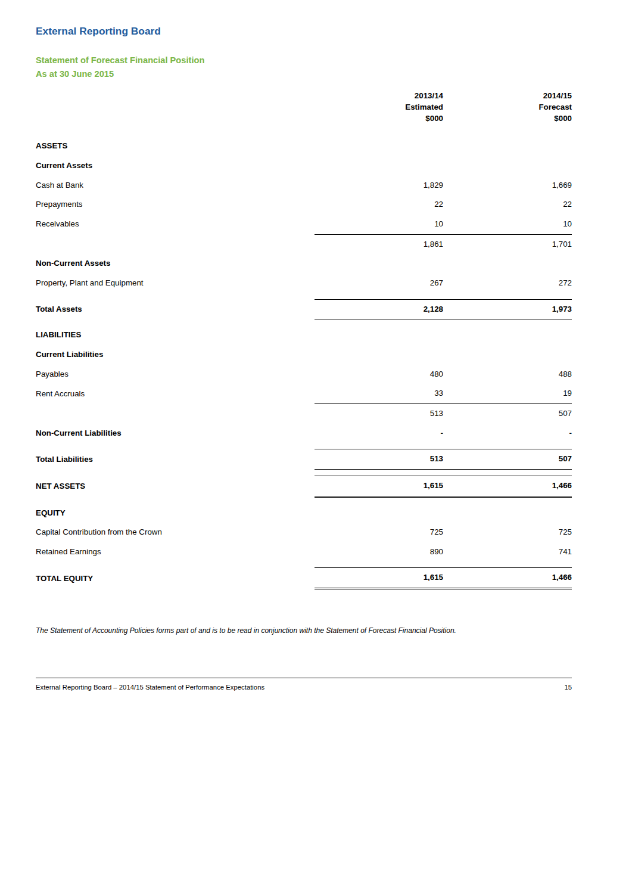External Reporting Board
Statement of Forecast Financial Position
As at 30 June 2015
| | 2013/14 Estimated $000 | 2014/15 Forecast $000 |
| --- | --- | --- |
| ASSETS | | |
| Current Assets | | |
| Cash at Bank | 1,829 | 1,669 |
| Prepayments | 22 | 22 |
| Receivables | 10 | 10 |
| | 1,861 | 1,701 |
| Non-Current Assets | | |
| Property, Plant and Equipment | 267 | 272 |
| Total Assets | 2,128 | 1,973 |
| LIABILITIES | | |
| Current Liabilities | | |
| Payables | 480 | 488 |
| Rent Accruals | 33 | 19 |
| | 513 | 507 |
| Non-Current Liabilities | - | - |
| Total Liabilities | 513 | 507 |
| NET ASSETS | 1,615 | 1,466 |
| EQUITY | | |
| Capital Contribution from the Crown | 725 | 725 |
| Retained Earnings | 890 | 741 |
| TOTAL EQUITY | 1,615 | 1,466 |
The Statement of Accounting Policies forms part of and is to be read in conjunction with the Statement of Forecast Financial Position.
External Reporting Board – 2014/15 Statement of Performance Expectations 15